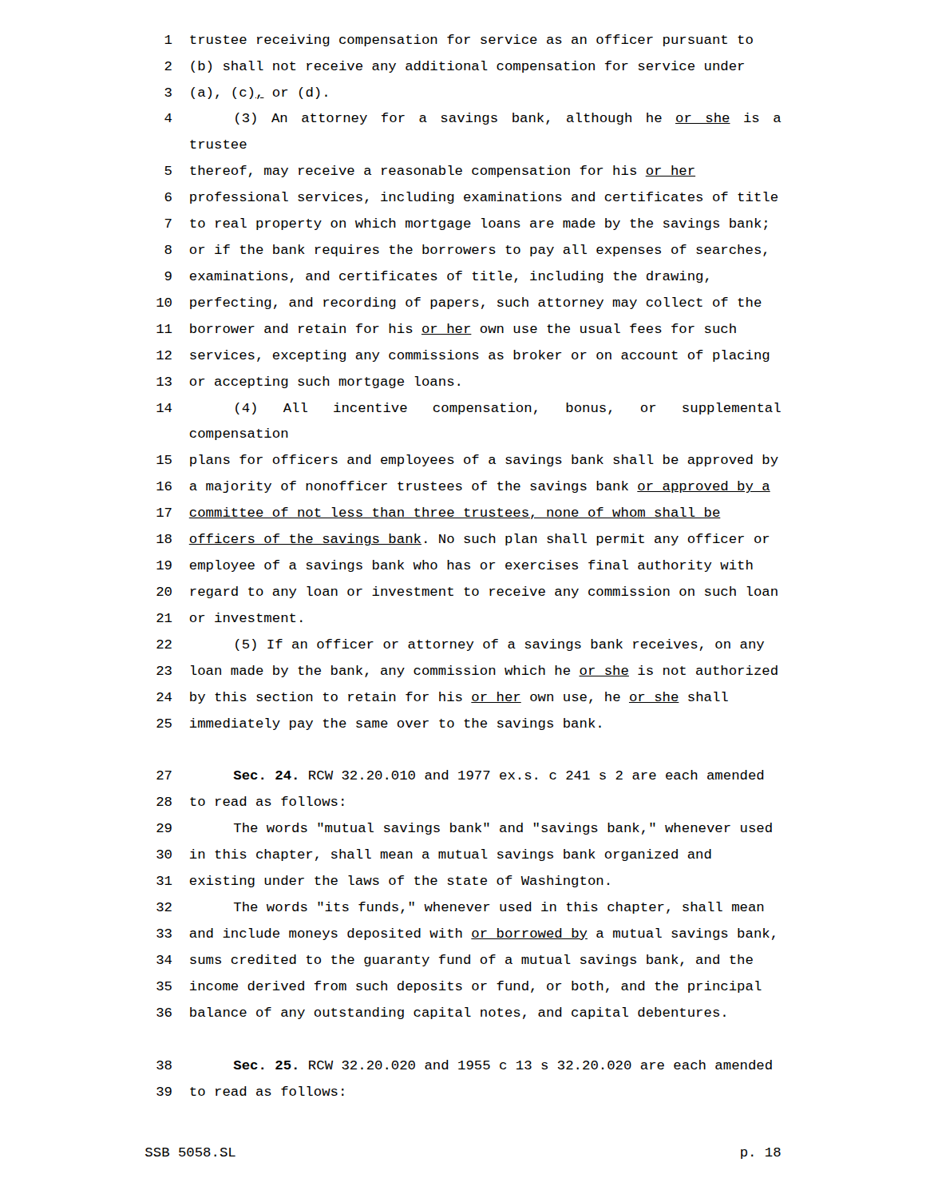trustee receiving compensation for service as an officer pursuant to
(b) shall not receive any additional compensation for service under
(a), (c), or (d).
(3) An attorney for a savings bank, although he or she is a trustee
thereof, may receive a reasonable compensation for his or her
professional services, including examinations and certificates of title
to real property on which mortgage loans are made by the savings bank;
or if the bank requires the borrowers to pay all expenses of searches,
examinations, and certificates of title, including the drawing,
perfecting, and recording of papers, such attorney may collect of the
borrower and retain for his or her own use the usual fees for such
services, excepting any commissions as broker or on account of placing
or accepting such mortgage loans.
(4) All incentive compensation, bonus, or supplemental compensation
plans for officers and employees of a savings bank shall be approved by
a majority of nonofficer trustees of the savings bank or approved by a
committee of not less than three trustees, none of whom shall be
officers of the savings bank. No such plan shall permit any officer or
employee of a savings bank who has or exercises final authority with
regard to any loan or investment to receive any commission on such loan
or investment.
(5) If an officer or attorney of a savings bank receives, on any
loan made by the bank, any commission which he or she is not authorized
by this section to retain for his or her own use, he or she shall
immediately pay the same over to the savings bank.
Sec. 24. RCW 32.20.010 and 1977 ex.s. c 241 s 2 are each amended
to read as follows:
The words "mutual savings bank" and "savings bank," whenever used
in this chapter, shall mean a mutual savings bank organized and
existing under the laws of the state of Washington.
The words "its funds," whenever used in this chapter, shall mean
and include moneys deposited with or borrowed by a mutual savings bank,
sums credited to the guaranty fund of a mutual savings bank, and the
income derived from such deposits or fund, or both, and the principal
balance of any outstanding capital notes, and capital debentures.
Sec. 25. RCW 32.20.020 and 1955 c 13 s 32.20.020 are each amended
to read as follows:
SSB 5058.SL p. 18